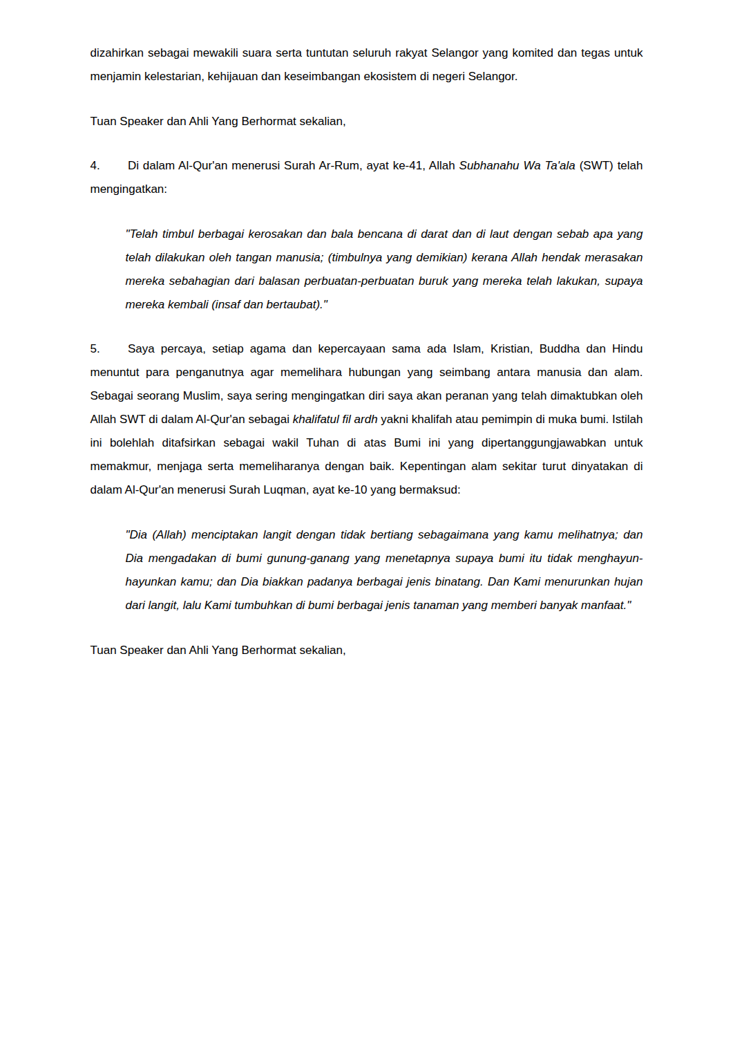dizahirkan sebagai mewakili suara serta tuntutan seluruh rakyat Selangor yang komited dan tegas untuk menjamin kelestarian, kehijauan dan keseimbangan ekosistem di negeri Selangor.
Tuan Speaker dan Ahli Yang Berhormat sekalian,
4. Di dalam Al-Qur'an menerusi Surah Ar-Rum, ayat ke-41, Allah Subhanahu Wa Ta'ala (SWT) telah mengingatkan:
"Telah timbul berbagai kerosakan dan bala bencana di darat dan di laut dengan sebab apa yang telah dilakukan oleh tangan manusia; (timbulnya yang demikian) kerana Allah hendak merasakan mereka sebahagian dari balasan perbuatan-perbuatan buruk yang mereka telah lakukan, supaya mereka kembali (insaf dan bertaubat)."
5. Saya percaya, setiap agama dan kepercayaan sama ada Islam, Kristian, Buddha dan Hindu menuntut para penganutnya agar memelihara hubungan yang seimbang antara manusia dan alam. Sebagai seorang Muslim, saya sering mengingatkan diri saya akan peranan yang telah dimaktubkan oleh Allah SWT di dalam Al-Qur'an sebagai khalifatul fil ardh yakni khalifah atau pemimpin di muka bumi. Istilah ini bolehlah ditafsirkan sebagai wakil Tuhan di atas Bumi ini yang dipertanggungjawabkan untuk memakmur, menjaga serta memeliharanya dengan baik. Kepentingan alam sekitar turut dinyatakan di dalam Al-Qur'an menerusi Surah Luqman, ayat ke-10 yang bermaksud:
"Dia (Allah) menciptakan langit dengan tidak bertiang sebagaimana yang kamu melihatnya; dan Dia mengadakan di bumi gunung-ganang yang menetapnya supaya bumi itu tidak menghayun-hayunkan kamu; dan Dia biakkan padanya berbagai jenis binatang. Dan Kami menurunkan hujan dari langit, lalu Kami tumbuhkan di bumi berbagai jenis tanaman yang memberi banyak manfaat."
Tuan Speaker dan Ahli Yang Berhormat sekalian,